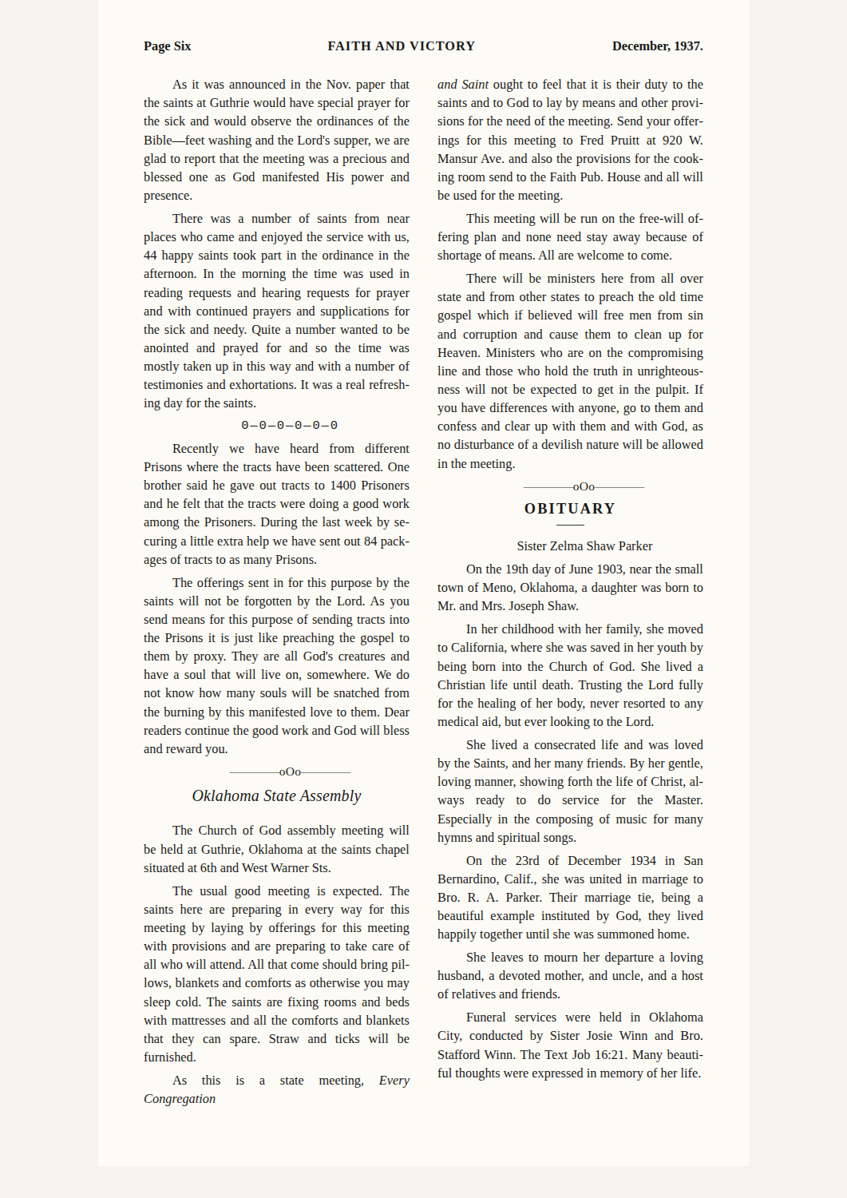Page Six FAITH AND VICTORY December, 1937.
As it was announced in the Nov. paper that the saints at Guthrie would have special prayer for the sick and would observe the ordinances of the Bible—feet washing and the Lord's supper, we are glad to report that the meeting was a precious and blessed one as God manifested His power and presence.
There was a number of saints from near places who came and enjoyed the service with us, 44 happy saints took part in the ordinance in the afternoon. In the morning the time was used in reading requests and hearing requests for prayer and with continued prayers and supplications for the sick and needy. Quite a number wanted to be anointed and prayed for and so the time was mostly taken up in this way and with a number of testimonies and exhortations. It was a real refreshing day for the saints.
0—0—0—0—0—0
Recently we have heard from different Prisons where the tracts have been scattered. One brother said he gave out tracts to 1400 Prisoners and he felt that the tracts were doing a good work among the Prisoners. During the last week by securing a little extra help we have sent out 84 packages of tracts to as many Prisons.
The offerings sent in for this purpose by the saints will not be forgotten by the Lord. As you send means for this purpose of sending tracts into the Prisons it is just like preaching the gospel to them by proxy. They are all God's creatures and have a soul that will live on, somewhere. We do not know how many souls will be snatched from the burning by this manifested love to them. Dear readers continue the good work and God will bless and reward you.
oOo
Oklahoma State Assembly
The Church of God assembly meeting will be held at Guthrie, Oklahoma at the saints chapel situated at 6th and West Warner Sts.
The usual good meeting is expected. The saints here are preparing in every way for this meeting by laying by offerings for this meeting with provisions and are preparing to take care of all who will attend. All that come should bring pillows, blankets and comforts as otherwise you may sleep cold. The saints are fixing rooms and beds with mattresses and all the comforts and blankets that they can spare. Straw and ticks will be furnished.
As this is a state meeting, Every Congregation
and Saint ought to feel that it is their duty to the saints and to God to lay by means and other provisions for the need of the meeting. Send your offerings for this meeting to Fred Pruitt at 920 W. Mansur Ave. and also the provisions for the cooking room send to the Faith Pub. House and all will be used for the meeting.
This meeting will be run on the free-will offering plan and none need stay away because of shortage of means. All are welcome to come.
There will be ministers here from all over state and from other states to preach the old time gospel which if believed will free men from sin and corruption and cause them to clean up for Heaven. Ministers who are on the compromising line and those who hold the truth in unrighteousness will not be expected to get in the pulpit. If you have differences with anyone, go to them and confess and clear up with them and with God, as no disturbance of a devilish nature will be allowed in the meeting.
oOo
OBITUARY
Sister Zelma Shaw Parker
On the 19th day of June 1903, near the small town of Meno, Oklahoma, a daughter was born to Mr. and Mrs. Joseph Shaw.
In her childhood with her family, she moved to California, where she was saved in her youth by being born into the Church of God. She lived a Christian life until death. Trusting the Lord fully for the healing of her body, never resorted to any medical aid, but ever looking to the Lord.
She lived a consecrated life and was loved by the Saints, and her many friends. By her gentle, loving manner, showing forth the life of Christ, always ready to do service for the Master. Especially in the composing of music for many hymns and spiritual songs.
On the 23rd of December 1934 in San Bernardino, Calif., she was united in marriage to Bro. R. A. Parker. Their marriage tie, being a beautiful example instituted by God, they lived happily together until she was summoned home.
She leaves to mourn her departure a loving husband, a devoted mother, and uncle, and a host of relatives and friends.
Funeral services were held in Oklahoma City, conducted by Sister Josie Winn and Bro. Stafford Winn. The Text Job 16:21. Many beautiful thoughts were expressed in memory of her life.